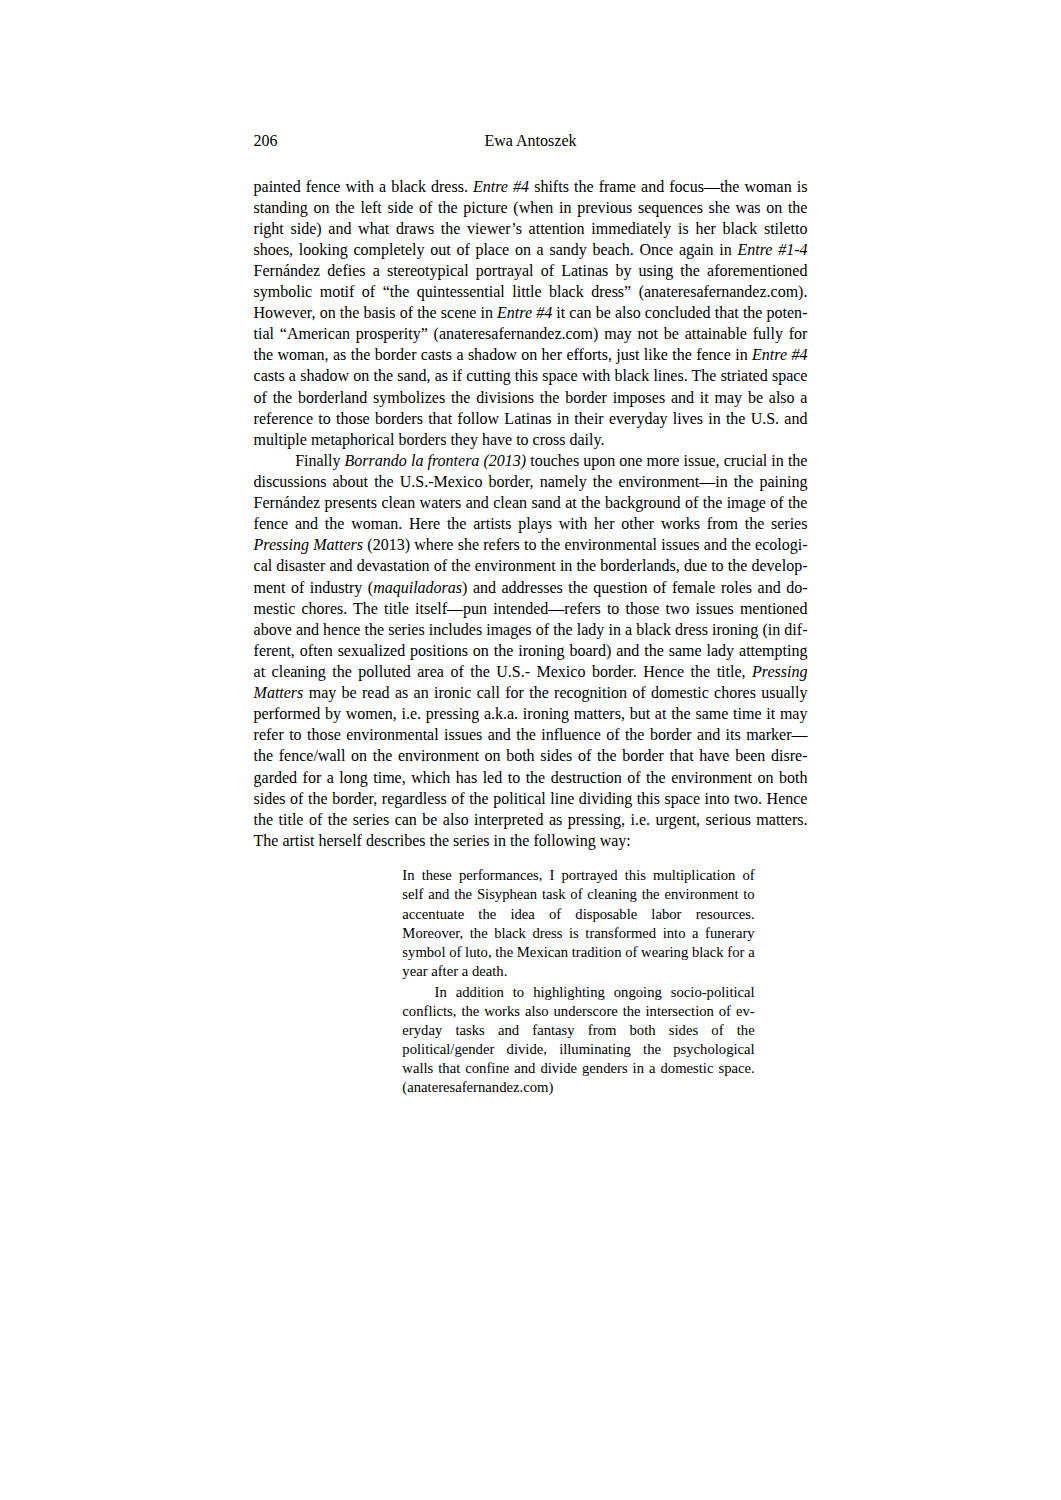206 Ewa Antoszek
painted fence with a black dress. Entre #4 shifts the frame and focus—the woman is standing on the left side of the picture (when in previous sequences she was on the right side) and what draws the viewer’s attention immediately is her black stiletto shoes, looking completely out of place on a sandy beach. Once again in Entre #1-4 Fernández defies a stereotypical portrayal of Latinas by using the aforementioned symbolic motif of “the quintessential little black dress” (anateresafernandez.com). However, on the basis of the scene in Entre #4 it can be also concluded that the potential “American prosperity” (anateresafernandez.com) may not be attainable fully for the woman, as the border casts a shadow on her efforts, just like the fence in Entre #4 casts a shadow on the sand, as if cutting this space with black lines. The striated space of the borderland symbolizes the divisions the border imposes and it may be also a reference to those borders that follow Latinas in their everyday lives in the U.S. and multiple metaphorical borders they have to cross daily.
Finally Borrando la frontera (2013) touches upon one more issue, crucial in the discussions about the U.S.-Mexico border, namely the environment—in the paining Fernández presents clean waters and clean sand at the background of the image of the fence and the woman. Here the artists plays with her other works from the series Pressing Matters (2013) where she refers to the environmental issues and the ecological disaster and devastation of the environment in the borderlands, due to the development of industry (maquiladoras) and addresses the question of female roles and domestic chores. The title itself—pun intended—refers to those two issues mentioned above and hence the series includes images of the lady in a black dress ironing (in different, often sexualized positions on the ironing board) and the same lady attempting at cleaning the polluted area of the U.S.- Mexico border. Hence the title, Pressing Matters may be read as an ironic call for the recognition of domestic chores usually performed by women, i.e. pressing a.k.a. ironing matters, but at the same time it may refer to those environmental issues and the influence of the border and its marker—the fence/wall on the environment on both sides of the border that have been disregarded for a long time, which has led to the destruction of the environment on both sides of the border, regardless of the political line dividing this space into two. Hence the title of the series can be also interpreted as pressing, i.e. urgent, serious matters. The artist herself describes the series in the following way:
In these performances, I portrayed this multiplication of self and the Sisyphean task of cleaning the environment to accentuate the idea of disposable labor resources. Moreover, the black dress is transformed into a funerary symbol of luto, the Mexican tradition of wearing black for a year after a death.
In addition to highlighting ongoing socio-political conflicts, the works also underscore the intersection of everyday tasks and fantasy from both sides of the political/gender divide, illuminating the psychological walls that confine and divide genders in a domestic space. (anateresafernandez.com)